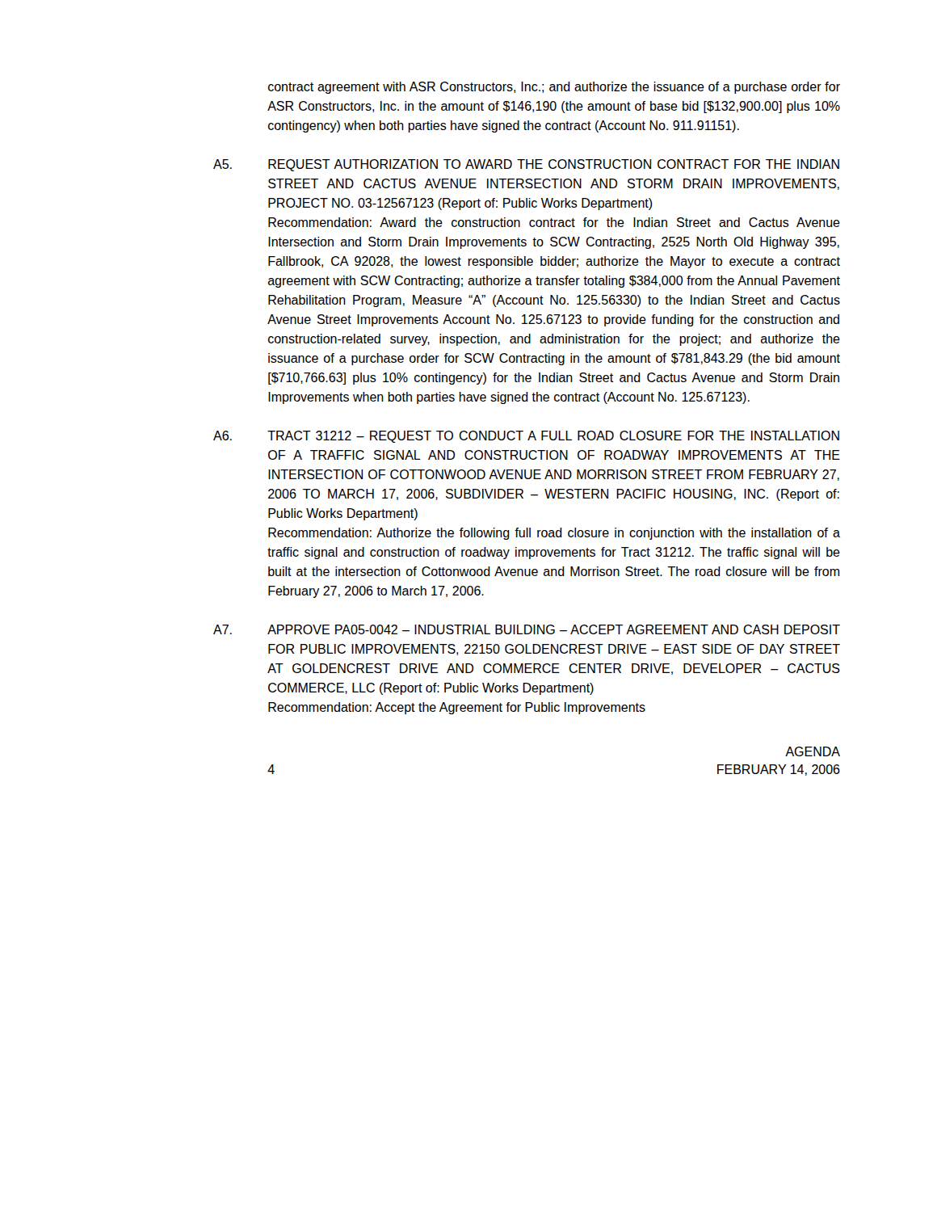contract agreement with ASR Constructors, Inc.; and authorize the issuance of a purchase order for ASR Constructors, Inc. in the amount of $146,190 (the amount of base bid [$132,900.00] plus 10% contingency) when both parties have signed the contract (Account No. 911.91151).
A5.
REQUEST AUTHORIZATION TO AWARD THE CONSTRUCTION CONTRACT FOR THE INDIAN STREET AND CACTUS AVENUE INTERSECTION AND STORM DRAIN IMPROVEMENTS, PROJECT NO. 03-12567123 (Report of: Public Works Department)
Recommendation: Award the construction contract for the Indian Street and Cactus Avenue Intersection and Storm Drain Improvements to SCW Contracting, 2525 North Old Highway 395, Fallbrook, CA 92028, the lowest responsible bidder; authorize the Mayor to execute a contract agreement with SCW Contracting; authorize a transfer totaling $384,000 from the Annual Pavement Rehabilitation Program, Measure “A” (Account No. 125.56330) to the Indian Street and Cactus Avenue Street Improvements Account No. 125.67123 to provide funding for the construction and construction-related survey, inspection, and administration for the project; and authorize the issuance of a purchase order for SCW Contracting in the amount of $781,843.29 (the bid amount [$710,766.63] plus 10% contingency) for the Indian Street and Cactus Avenue and Storm Drain Improvements when both parties have signed the contract (Account No. 125.67123).
A6.
TRACT 31212 – REQUEST TO CONDUCT A FULL ROAD CLOSURE FOR THE INSTALLATION OF A TRAFFIC SIGNAL AND CONSTRUCTION OF ROADWAY IMPROVEMENTS AT THE INTERSECTION OF COTTONWOOD AVENUE AND MORRISON STREET FROM FEBRUARY 27, 2006 TO MARCH 17, 2006, SUBDIVIDER – WESTERN PACIFIC HOUSING, INC. (Report of: Public Works Department)
Recommendation: Authorize the following full road closure in conjunction with the installation of a traffic signal and construction of roadway improvements for Tract 31212. The traffic signal will be built at the intersection of Cottonwood Avenue and Morrison Street. The road closure will be from February 27, 2006 to March 17, 2006.
A7.
APPROVE PA05-0042 – INDUSTRIAL BUILDING – ACCEPT AGREEMENT AND CASH DEPOSIT FOR PUBLIC IMPROVEMENTS, 22150 GOLDENCREST DRIVE – EAST SIDE OF DAY STREET AT GOLDENCREST DRIVE AND COMMERCE CENTER DRIVE, DEVELOPER – CACTUS COMMERCE, LLC (Report of: Public Works Department)
Recommendation: Accept the Agreement for Public Improvements
4
AGENDA
FEBRUARY 14, 2006